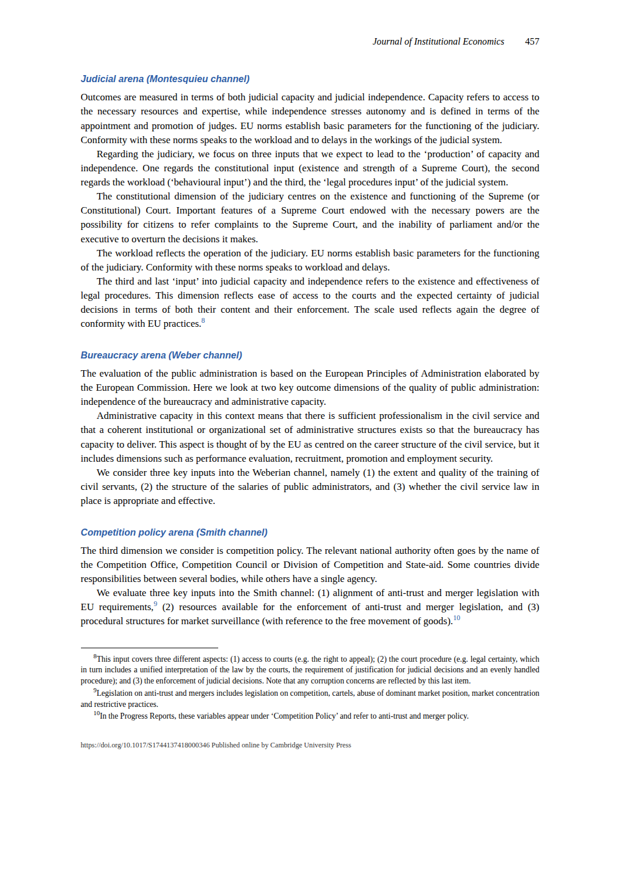Journal of Institutional Economics 457
Judicial arena (Montesquieu channel)
Outcomes are measured in terms of both judicial capacity and judicial independence. Capacity refers to access to the necessary resources and expertise, while independence stresses autonomy and is defined in terms of the appointment and promotion of judges. EU norms establish basic parameters for the functioning of the judiciary. Conformity with these norms speaks to the workload and to delays in the workings of the judicial system.
Regarding the judiciary, we focus on three inputs that we expect to lead to the ‘production’ of capacity and independence. One regards the constitutional input (existence and strength of a Supreme Court), the second regards the workload (‘behavioural input’) and the third, the ‘legal procedures input’ of the judicial system.
The constitutional dimension of the judiciary centres on the existence and functioning of the Supreme (or Constitutional) Court. Important features of a Supreme Court endowed with the necessary powers are the possibility for citizens to refer complaints to the Supreme Court, and the inability of parliament and/or the executive to overturn the decisions it makes.
The workload reflects the operation of the judiciary. EU norms establish basic parameters for the functioning of the judiciary. Conformity with these norms speaks to workload and delays.
The third and last ‘input’ into judicial capacity and independence refers to the existence and effectiveness of legal procedures. This dimension reflects ease of access to the courts and the expected certainty of judicial decisions in terms of both their content and their enforcement. The scale used reflects again the degree of conformity with EU practices.8
Bureaucracy arena (Weber channel)
The evaluation of the public administration is based on the European Principles of Administration elaborated by the European Commission. Here we look at two key outcome dimensions of the quality of public administration: independence of the bureaucracy and administrative capacity.
Administrative capacity in this context means that there is sufficient professionalism in the civil service and that a coherent institutional or organizational set of administrative structures exists so that the bureaucracy has capacity to deliver. This aspect is thought of by the EU as centred on the career structure of the civil service, but it includes dimensions such as performance evaluation, recruitment, promotion and employment security.
We consider three key inputs into the Weberian channel, namely (1) the extent and quality of the training of civil servants, (2) the structure of the salaries of public administrators, and (3) whether the civil service law in place is appropriate and effective.
Competition policy arena (Smith channel)
The third dimension we consider is competition policy. The relevant national authority often goes by the name of the Competition Office, Competition Council or Division of Competition and State-aid. Some countries divide responsibilities between several bodies, while others have a single agency.
We evaluate three key inputs into the Smith channel: (1) alignment of anti-trust and merger legislation with EU requirements,9 (2) resources available for the enforcement of anti-trust and merger legislation, and (3) procedural structures for market surveillance (with reference to the free movement of goods).10
8This input covers three different aspects: (1) access to courts (e.g. the right to appeal); (2) the court procedure (e.g. legal certainty, which in turn includes a unified interpretation of the law by the courts, the requirement of justification for judicial decisions and an evenly handled procedure); and (3) the enforcement of judicial decisions. Note that any corruption concerns are reflected by this last item.
9Legislation on anti-trust and mergers includes legislation on competition, cartels, abuse of dominant market position, market concentration and restrictive practices.
10In the Progress Reports, these variables appear under ‘Competition Policy’ and refer to anti-trust and merger policy.
https://doi.org/10.1017/S1744137418000346 Published online by Cambridge University Press